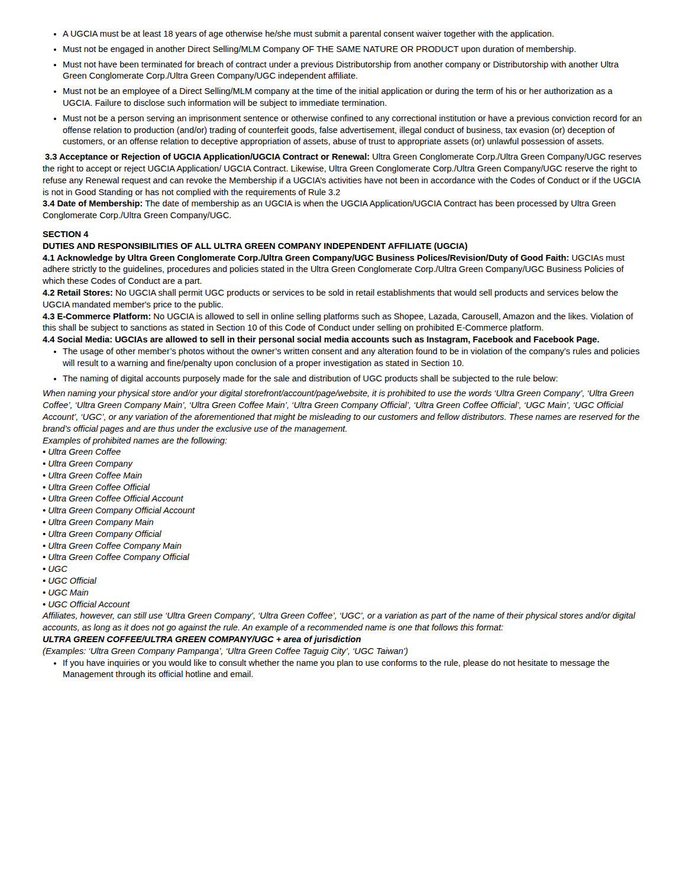A UGCIA must be at least 18 years of age otherwise he/she must submit a parental consent waiver together with the application.
Must not be engaged in another Direct Selling/MLM Company OF THE SAME NATURE OR PRODUCT upon duration of membership.
Must not have been terminated for breach of contract under a previous Distributorship from another company or Distributorship with another Ultra Green Conglomerate Corp./Ultra Green Company/UGC independent affiliate.
Must not be an employee of a Direct Selling/MLM company at the time of the initial application or during the term of his or her authorization as a UGCIA. Failure to disclose such information will be subject to immediate termination.
Must not be a person serving an imprisonment sentence or otherwise confined to any correctional institution or have a previous conviction record for an offense relation to production (and/or) trading of counterfeit goods, false advertisement, illegal conduct of business, tax evasion (or) deception of customers, or an offense relation to deceptive appropriation of assets, abuse of trust to appropriate assets (or) unlawful possession of assets.
3.3 Acceptance or Rejection of UGCIA Application/UGCIA Contract or Renewal: Ultra Green Conglomerate Corp./Ultra Green Company/UGC reserves the right to accept or reject UGCIA Application/ UGCIA Contract. Likewise, Ultra Green Conglomerate Corp./Ultra Green Company/UGC reserve the right to refuse any Renewal request and can revoke the Membership if a UGCIA’s activities have not been in accordance with the Codes of Conduct or if the UGCIA is not in Good Standing or has not complied with the requirements of Rule 3.2
3.4 Date of Membership: The date of membership as an UGCIA is when the UGCIA Application/UGCIA Contract has been processed by Ultra Green Conglomerate Corp./Ultra Green Company/UGC.
SECTION 4
DUTIES AND RESPONSIBILITIES OF ALL ULTRA GREEN COMPANY INDEPENDENT AFFILIATE (UGCIA)
4.1 Acknowledge by Ultra Green Conglomerate Corp./Ultra Green Company/UGC Business Polices/Revision/Duty of Good Faith: UGCIAs must adhere strictly to the guidelines, procedures and policies stated in the Ultra Green Conglomerate Corp./Ultra Green Company/UGC Business Policies of which these Codes of Conduct are a part.
4.2 Retail Stores: No UGCIA shall permit UGC products or services to be sold in retail establishments that would sell products and services below the UGCIA mandated member's price to the public.
4.3 E-Commerce Platform: No UGCIA is allowed to sell in online selling platforms such as Shopee, Lazada, Carousell, Amazon and the likes. Violation of this shall be subject to sanctions as stated in Section 10 of this Code of Conduct under selling on prohibited E-Commerce platform.
4.4 Social Media: UGCIAs are allowed to sell in their personal social media accounts such as Instagram, Facebook and Facebook Page.
The usage of other member’s photos without the owner’s written consent and any alteration found to be in violation of the company’s rules and policies will result to a warning and fine/penalty upon conclusion of a proper investigation as stated in Section 10.
The naming of digital accounts purposely made for the sale and distribution of UGC products shall be subjected to the rule below:
When naming your physical store and/or your digital storefront/account/page/website, it is prohibited to use the words ‘Ultra Green Company’, ‘Ultra Green Coffee’, ‘Ultra Green Company Main’, ‘Ultra Green Coffee Main’, ‘Ultra Green Company Official’, ‘Ultra Green Coffee Official’, ‘UGC Main’, ‘UGC Official Account’, ‘UGC’, or any variation of the aforementioned that might be misleading to our customers and fellow distributors. These names are reserved for the brand’s official pages and are thus under the exclusive use of the management.
Examples of prohibited names are the following:
• Ultra Green Coffee
• Ultra Green Company
• Ultra Green Coffee Main
• Ultra Green Coffee Official
• Ultra Green Coffee Official Account
• Ultra Green Company Official Account
• Ultra Green Company Main
• Ultra Green Company Official
• Ultra Green Coffee Company Main
• Ultra Green Coffee Company Official
• UGC
• UGC Official
• UGC Main
• UGC Official Account
Affiliates, however, can still use ‘Ultra Green Company’, ‘Ultra Green Coffee’, ‘UGC’, or a variation as part of the name of their physical stores and/or digital accounts, as long as it does not go against the rule. An example of a recommended name is one that follows this format:
ULTRA GREEN COFFEE/ULTRA GREEN COMPANY/UGC + area of jurisdiction
(Examples: ‘Ultra Green Company Pampanga’, ‘Ultra Green Coffee Taguig City’, ‘UGC Taiwan’)
If you have inquiries or you would like to consult whether the name you plan to use conforms to the rule, please do not hesitate to message the Management through its official hotline and email.